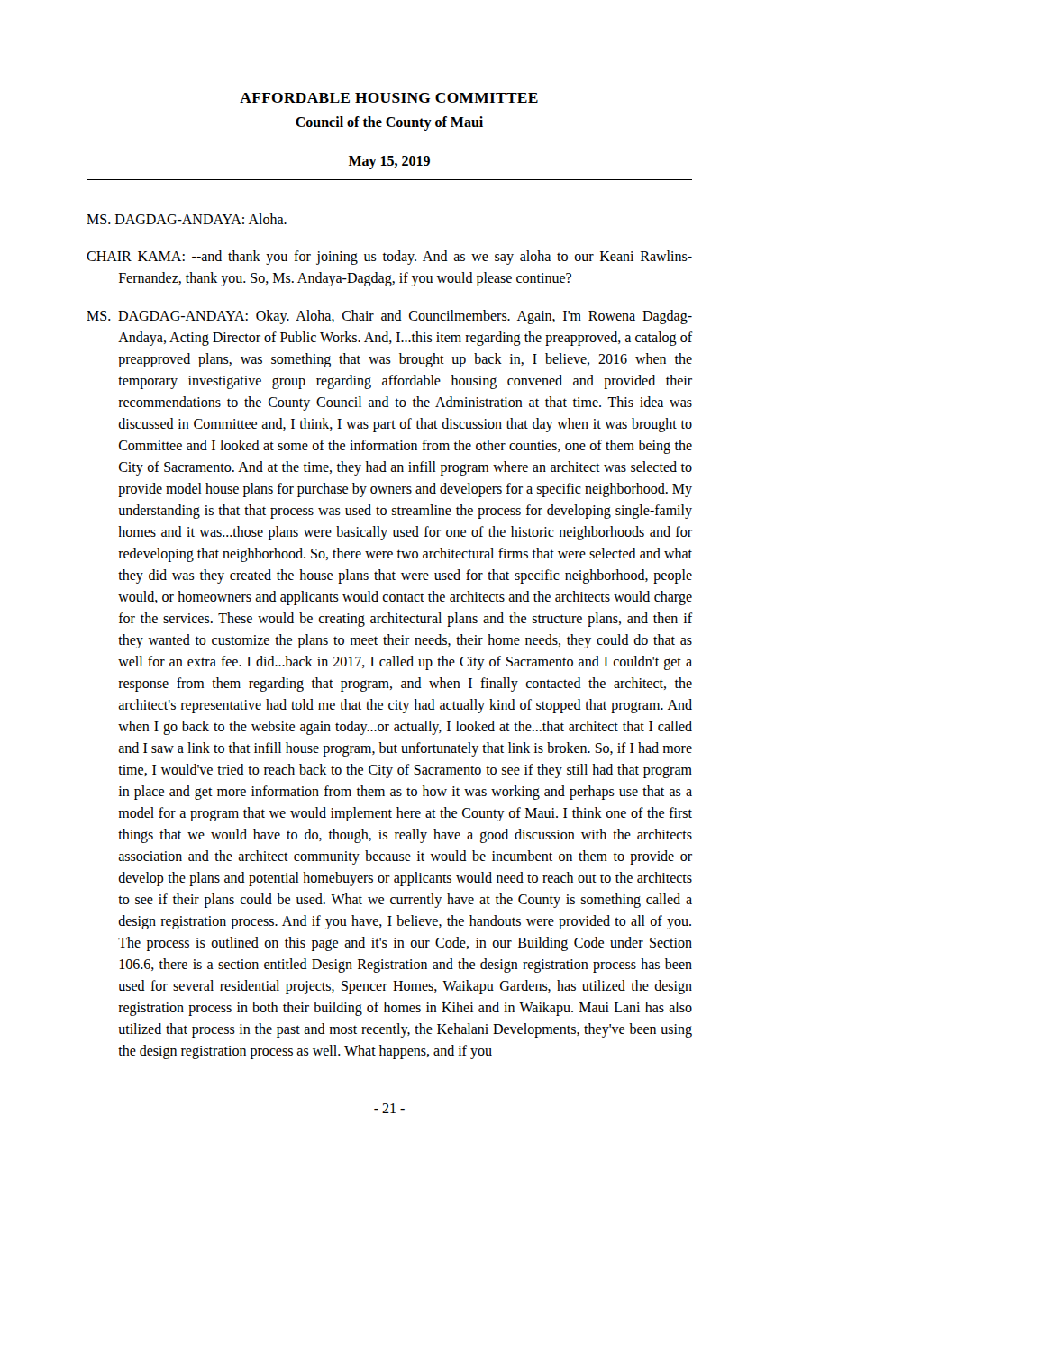AFFORDABLE HOUSING COMMITTEE
Council of the County of Maui
May 15, 2019
MS. DAGDAG-ANDAYA: Aloha.
CHAIR KAMA: --and thank you for joining us today. And as we say aloha to our Keani Rawlins-Fernandez, thank you. So, Ms. Andaya-Dagdag, if you would please continue?
MS. DAGDAG-ANDAYA: Okay. Aloha, Chair and Councilmembers. Again, I'm Rowena Dagdag-Andaya, Acting Director of Public Works. And, I...this item regarding the preapproved, a catalog of preapproved plans, was something that was brought up back in, I believe, 2016 when the temporary investigative group regarding affordable housing convened and provided their recommendations to the County Council and to the Administration at that time. This idea was discussed in Committee and, I think, I was part of that discussion that day when it was brought to Committee and I looked at some of the information from the other counties, one of them being the City of Sacramento. And at the time, they had an infill program where an architect was selected to provide model house plans for purchase by owners and developers for a specific neighborhood. My understanding is that that process was used to streamline the process for developing single-family homes and it was...those plans were basically used for one of the historic neighborhoods and for redeveloping that neighborhood. So, there were two architectural firms that were selected and what they did was they created the house plans that were used for that specific neighborhood, people would, or homeowners and applicants would contact the architects and the architects would charge for the services. These would be creating architectural plans and the structure plans, and then if they wanted to customize the plans to meet their needs, their home needs, they could do that as well for an extra fee. I did...back in 2017, I called up the City of Sacramento and I couldn't get a response from them regarding that program, and when I finally contacted the architect, the architect's representative had told me that the city had actually kind of stopped that program. And when I go back to the website again today...or actually, I looked at the...that architect that I called and I saw a link to that infill house program, but unfortunately that link is broken. So, if I had more time, I would've tried to reach back to the City of Sacramento to see if they still had that program in place and get more information from them as to how it was working and perhaps use that as a model for a program that we would implement here at the County of Maui. I think one of the first things that we would have to do, though, is really have a good discussion with the architects association and the architect community because it would be incumbent on them to provide or develop the plans and potential homebuyers or applicants would need to reach out to the architects to see if their plans could be used. What we currently have at the County is something called a design registration process. And if you have, I believe, the handouts were provided to all of you. The process is outlined on this page and it's in our Code, in our Building Code under Section 106.6, there is a section entitled Design Registration and the design registration process has been used for several residential projects, Spencer Homes, Waikapu Gardens, has utilized the design registration process in both their building of homes in Kihei and in Waikapu. Maui Lani has also utilized that process in the past and most recently, the Kehalani Developments, they've been using the design registration process as well. What happens, and if you
- 21 -